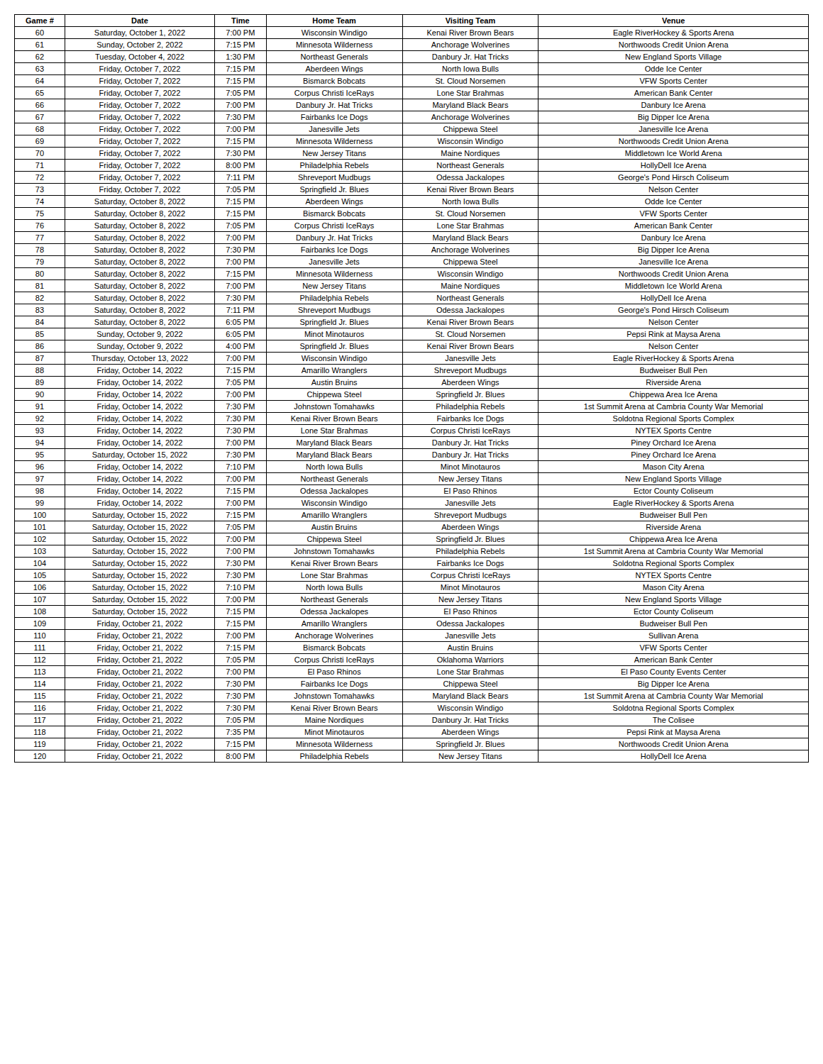Game Schedule
| Game # | Date | Time | Home Team | Visiting Team | Venue |
| --- | --- | --- | --- | --- | --- |
| 60 | Saturday, October 1, 2022 | 7:00 PM | Wisconsin Windigo | Kenai River Brown Bears | Eagle RiverHockey & Sports Arena |
| 61 | Sunday, October 2, 2022 | 7:15 PM | Minnesota Wilderness | Anchorage Wolverines | Northwoods Credit Union Arena |
| 62 | Tuesday, October 4, 2022 | 1:30 PM | Northeast Generals | Danbury Jr. Hat Tricks | New England Sports Village |
| 63 | Friday, October 7, 2022 | 7:15 PM | Aberdeen Wings | North Iowa Bulls | Odde Ice Center |
| 64 | Friday, October 7, 2022 | 7:15 PM | Bismarck Bobcats | St. Cloud Norsemen | VFW Sports Center |
| 65 | Friday, October 7, 2022 | 7:05 PM | Corpus Christi IceRays | Lone Star Brahmas | American Bank Center |
| 66 | Friday, October 7, 2022 | 7:00 PM | Danbury Jr. Hat Tricks | Maryland Black Bears | Danbury Ice Arena |
| 67 | Friday, October 7, 2022 | 7:30 PM | Fairbanks Ice Dogs | Anchorage Wolverines | Big Dipper Ice Arena |
| 68 | Friday, October 7, 2022 | 7:00 PM | Janesville Jets | Chippewa Steel | Janesville Ice Arena |
| 69 | Friday, October 7, 2022 | 7:15 PM | Minnesota Wilderness | Wisconsin Windigo | Northwoods Credit Union Arena |
| 70 | Friday, October 7, 2022 | 7:30 PM | New Jersey Titans | Maine Nordiques | Middletown Ice World Arena |
| 71 | Friday, October 7, 2022 | 8:00 PM | Philadelphia Rebels | Northeast Generals | HollyDell Ice Arena |
| 72 | Friday, October 7, 2022 | 7:11 PM | Shreveport Mudbugs | Odessa Jackalopes | George's Pond Hirsch Coliseum |
| 73 | Friday, October 7, 2022 | 7:05 PM | Springfield Jr. Blues | Kenai River Brown Bears | Nelson Center |
| 74 | Saturday, October 8, 2022 | 7:15 PM | Aberdeen Wings | North Iowa Bulls | Odde Ice Center |
| 75 | Saturday, October 8, 2022 | 7:15 PM | Bismarck Bobcats | St. Cloud Norsemen | VFW Sports Center |
| 76 | Saturday, October 8, 2022 | 7:05 PM | Corpus Christi IceRays | Lone Star Brahmas | American Bank Center |
| 77 | Saturday, October 8, 2022 | 7:00 PM | Danbury Jr. Hat Tricks | Maryland Black Bears | Danbury Ice Arena |
| 78 | Saturday, October 8, 2022 | 7:30 PM | Fairbanks Ice Dogs | Anchorage Wolverines | Big Dipper Ice Arena |
| 79 | Saturday, October 8, 2022 | 7:00 PM | Janesville Jets | Chippewa Steel | Janesville Ice Arena |
| 80 | Saturday, October 8, 2022 | 7:15 PM | Minnesota Wilderness | Wisconsin Windigo | Northwoods Credit Union Arena |
| 81 | Saturday, October 8, 2022 | 7:00 PM | New Jersey Titans | Maine Nordiques | Middletown Ice World Arena |
| 82 | Saturday, October 8, 2022 | 7:30 PM | Philadelphia Rebels | Northeast Generals | HollyDell Ice Arena |
| 83 | Saturday, October 8, 2022 | 7:11 PM | Shreveport Mudbugs | Odessa Jackalopes | George's Pond Hirsch Coliseum |
| 84 | Saturday, October 8, 2022 | 6:05 PM | Springfield Jr. Blues | Kenai River Brown Bears | Nelson Center |
| 85 | Sunday, October 9, 2022 | 6:05 PM | Minot Minotauros | St. Cloud Norsemen | Pepsi Rink at Maysa Arena |
| 86 | Sunday, October 9, 2022 | 4:00 PM | Springfield Jr. Blues | Kenai River Brown Bears | Nelson Center |
| 87 | Thursday, October 13, 2022 | 7:00 PM | Wisconsin Windigo | Janesville Jets | Eagle RiverHockey & Sports Arena |
| 88 | Friday, October 14, 2022 | 7:15 PM | Amarillo Wranglers | Shreveport Mudbugs | Budweiser Bull Pen |
| 89 | Friday, October 14, 2022 | 7:05 PM | Austin Bruins | Aberdeen Wings | Riverside Arena |
| 90 | Friday, October 14, 2022 | 7:00 PM | Chippewa Steel | Springfield Jr. Blues | Chippewa Area Ice Arena |
| 91 | Friday, October 14, 2022 | 7:30 PM | Johnstown Tomahawks | Philadelphia Rebels | 1st Summit Arena at Cambria County War Memorial |
| 92 | Friday, October 14, 2022 | 7:30 PM | Kenai River Brown Bears | Fairbanks Ice Dogs | Soldotna Regional Sports Complex |
| 93 | Friday, October 14, 2022 | 7:30 PM | Lone Star Brahmas | Corpus Christi IceRays | NYTEX Sports Centre |
| 94 | Friday, October 14, 2022 | 7:00 PM | Maryland Black Bears | Danbury Jr. Hat Tricks | Piney Orchard Ice Arena |
| 95 | Saturday, October 15, 2022 | 7:30 PM | Maryland Black Bears | Danbury Jr. Hat Tricks | Piney Orchard Ice Arena |
| 96 | Friday, October 14, 2022 | 7:10 PM | North Iowa Bulls | Minot Minotauros | Mason City Arena |
| 97 | Friday, October 14, 2022 | 7:00 PM | Northeast Generals | New Jersey Titans | New England Sports Village |
| 98 | Friday, October 14, 2022 | 7:15 PM | Odessa Jackalopes | El Paso Rhinos | Ector County Coliseum |
| 99 | Friday, October 14, 2022 | 7:00 PM | Wisconsin Windigo | Janesville Jets | Eagle RiverHockey & Sports Arena |
| 100 | Saturday, October 15, 2022 | 7:15 PM | Amarillo Wranglers | Shreveport Mudbugs | Budweiser Bull Pen |
| 101 | Saturday, October 15, 2022 | 7:05 PM | Austin Bruins | Aberdeen Wings | Riverside Arena |
| 102 | Saturday, October 15, 2022 | 7:00 PM | Chippewa Steel | Springfield Jr. Blues | Chippewa Area Ice Arena |
| 103 | Saturday, October 15, 2022 | 7:00 PM | Johnstown Tomahawks | Philadelphia Rebels | 1st Summit Arena at Cambria County War Memorial |
| 104 | Saturday, October 15, 2022 | 7:30 PM | Kenai River Brown Bears | Fairbanks Ice Dogs | Soldotna Regional Sports Complex |
| 105 | Saturday, October 15, 2022 | 7:30 PM | Lone Star Brahmas | Corpus Christi IceRays | NYTEX Sports Centre |
| 106 | Saturday, October 15, 2022 | 7:10 PM | North Iowa Bulls | Minot Minotauros | Mason City Arena |
| 107 | Saturday, October 15, 2022 | 7:00 PM | Northeast Generals | New Jersey Titans | New England Sports Village |
| 108 | Saturday, October 15, 2022 | 7:15 PM | Odessa Jackalopes | El Paso Rhinos | Ector County Coliseum |
| 109 | Friday, October 21, 2022 | 7:15 PM | Amarillo Wranglers | Odessa Jackalopes | Budweiser Bull Pen |
| 110 | Friday, October 21, 2022 | 7:00 PM | Anchorage Wolverines | Janesville Jets | Sullivan Arena |
| 111 | Friday, October 21, 2022 | 7:15 PM | Bismarck Bobcats | Austin Bruins | VFW Sports Center |
| 112 | Friday, October 21, 2022 | 7:05 PM | Corpus Christi IceRays | Oklahoma Warriors | American Bank Center |
| 113 | Friday, October 21, 2022 | 7:00 PM | El Paso Rhinos | Lone Star Brahmas | El Paso County Events Center |
| 114 | Friday, October 21, 2022 | 7:30 PM | Fairbanks Ice Dogs | Chippewa Steel | Big Dipper Ice Arena |
| 115 | Friday, October 21, 2022 | 7:30 PM | Johnstown Tomahawks | Maryland Black Bears | 1st Summit Arena at Cambria County War Memorial |
| 116 | Friday, October 21, 2022 | 7:30 PM | Kenai River Brown Bears | Wisconsin Windigo | Soldotna Regional Sports Complex |
| 117 | Friday, October 21, 2022 | 7:05 PM | Maine Nordiques | Danbury Jr. Hat Tricks | The Colisee |
| 118 | Friday, October 21, 2022 | 7:35 PM | Minot Minotauros | Aberdeen Wings | Pepsi Rink at Maysa Arena |
| 119 | Friday, October 21, 2022 | 7:15 PM | Minnesota Wilderness | Springfield Jr. Blues | Northwoods Credit Union Arena |
| 120 | Friday, October 21, 2022 | 8:00 PM | Philadelphia Rebels | New Jersey Titans | HollyDell Ice Arena |